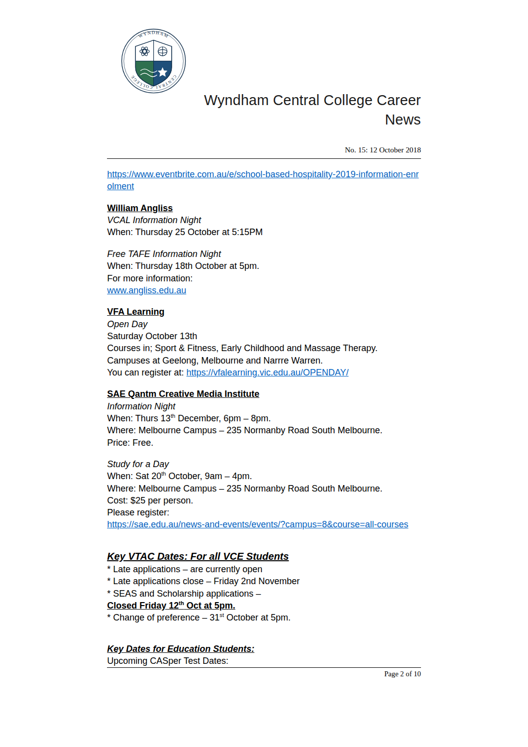WYNDHAM CENTRAL COLLEGE
Wyndham Central College Career News
No. 15: 12 October 2018
https://www.eventbrite.com.au/e/school-based-hospitality-2019-information-enrolment
William Angliss
VCAL Information Night
When: Thursday 25 October at 5:15PM
Free TAFE Information Night
When: Thursday 18th October at 5pm.
For more information:
www.angliss.edu.au
VFA Learning
Open Day
Saturday October 13th
Courses in; Sport & Fitness, Early Childhood and Massage Therapy.
Campuses at Geelong, Melbourne and Narrre Warren.
You can register at: https://vfalearning.vic.edu.au/OPENDAY/
SAE Qantm Creative Media Institute
Information Night
When: Thurs 13th December, 6pm – 8pm.
Where: Melbourne Campus – 235 Normanby Road South Melbourne.
Price: Free.
Study for a Day
When: Sat 20th October, 9am – 4pm.
Where: Melbourne Campus – 235 Normanby Road South Melbourne.
Cost: $25 per person.
Please register:
https://sae.edu.au/news-and-events/events/?campus=8&course=all-courses
Key VTAC Dates: For all VCE Students
* Late applications – are currently open
* Late applications close – Friday 2nd November
* SEAS and Scholarship applications –
Closed Friday 12th Oct at 5pm.
* Change of preference – 31st October at 5pm.
Key Dates for Education Students:
Upcoming CASper Test Dates:
Page 2 of 10